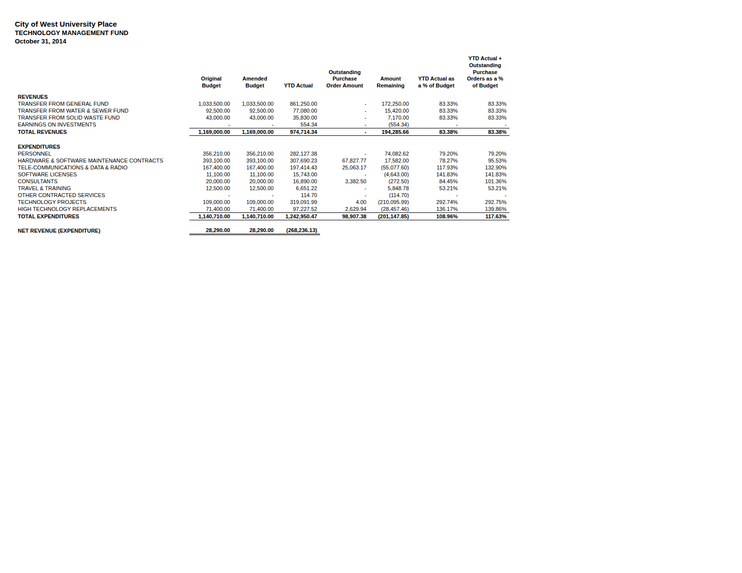City of West University Place
TECHNOLOGY MANAGEMENT FUND
October 31, 2014
| | Original Budget | Amended Budget | YTD Actual | Outstanding Purchase Order Amount | Amount Remaining | YTD Actual as a % of Budget | YTD Actual + Outstanding Purchase Orders as a % of Budget |
| --- | --- | --- | --- | --- | --- | --- | --- |
| REVENUES | |
| TRANSFER FROM GENERAL FUND | 1,033,500.00 | 1,033,500.00 | 861,250.00 | - | 172,250.00 | 83.33% | 83.33% |
| TRANSFER FROM WATER & SEWER FUND | 92,500.00 | 92,500.00 | 77,080.00 | - | 15,420.00 | 83.33% | 83.33% |
| TRANSFER FROM SOLID WASTE FUND | 43,000.00 | 43,000.00 | 35,830.00 | - | 7,170.00 | 83.33% | 83.33% |
| EARNINGS ON INVESTMENTS | - | - | 554.34 | - | (554.34) | - | - |
| TOTAL REVENUES | 1,169,000.00 | 1,169,000.00 | 974,714.34 | - | 194,285.66 | 83.38% | 83.38% |
| EXPENDITURES | |
| PERSONNEL | 356,210.00 | 356,210.00 | 282,127.38 | - | 74,082.62 | 79.20% | 79.20% |
| HARDWARE & SOFTWARE MAINTENANCE CONTRACTS | 393,100.00 | 393,100.00 | 307,690.23 | 67,827.77 | 17,582.00 | 78.27% | 95.53% |
| TELE-COMMUNICATIONS & DATA & RADIO | 167,400.00 | 167,400.00 | 197,414.43 | 25,063.17 | (55,077.60) | 117.93% | 132.90% |
| SOFTWARE LICENSES | 11,100.00 | 11,100.00 | 15,743.00 | - | (4,643.00) | 141.83% | 141.83% |
| CONSULTANTS | 20,000.00 | 20,000.00 | 16,890.00 | 3,382.50 | (272.50) | 84.45% | 101.36% |
| TRAVEL & TRAINING | 12,500.00 | 12,500.00 | 6,651.22 | - | 5,848.78 | 53.21% | 53.21% |
| OTHER CONTRACTED SERVICES | - | - | 114.70 | - | (114.70) | - | - |
| TECHNOLOGY PROJECTS | 109,000.00 | 109,000.00 | 319,091.99 | 4.00 | (210,095.99) | 292.74% | 292.75% |
| HIGH TECHNOLOGY REPLACEMENTS | 71,400.00 | 71,400.00 | 97,227.52 | 2,629.94 | (28,457.46) | 136.17% | 139.86% |
| TOTAL EXPENDITURES | 1,140,710.00 | 1,140,710.00 | 1,242,950.47 | 98,907.38 | (201,147.85) | 108.96% | 117.63% |
| NET REVENUE (EXPENDITURE) | 28,290.00 | 28,290.00 | (268,236.13) | | | | |